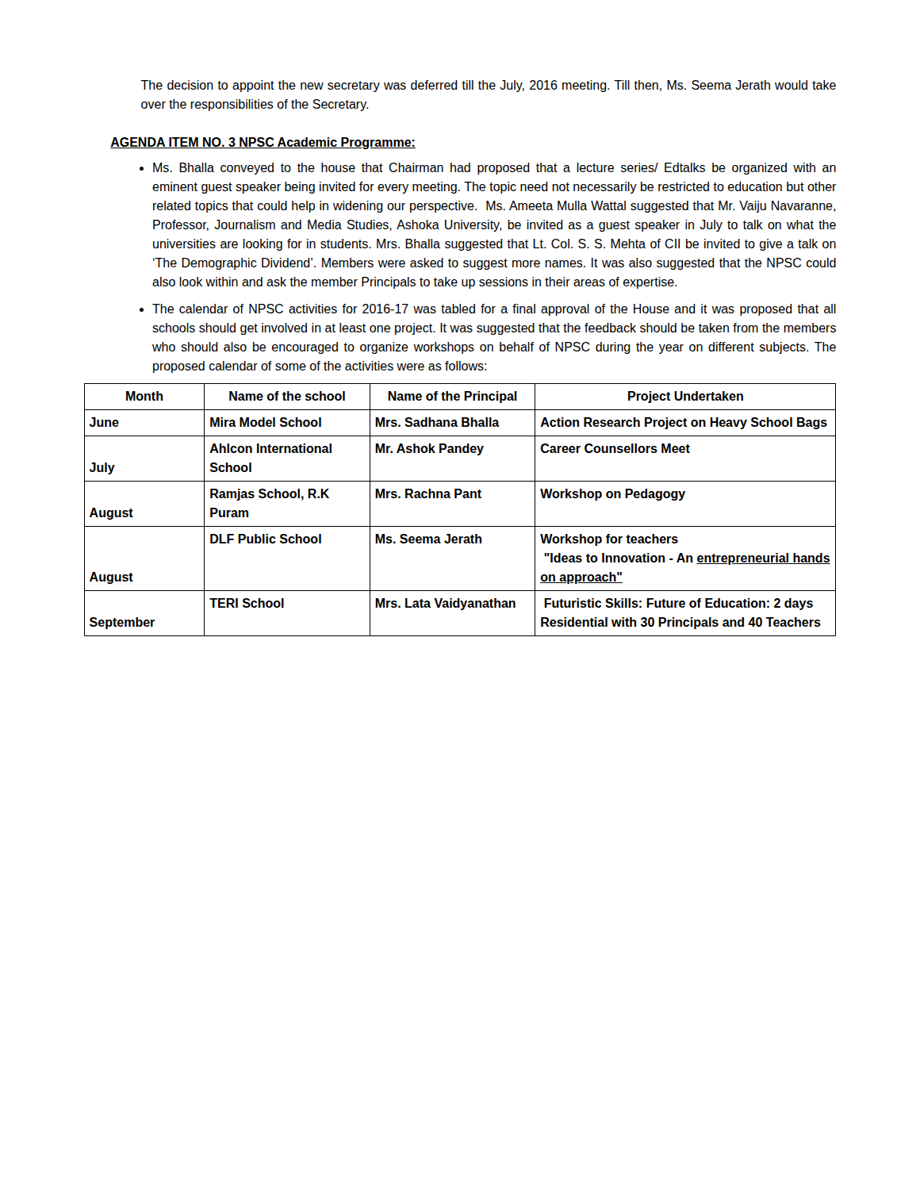The decision to appoint the new secretary was deferred till the July, 2016 meeting. Till then, Ms. Seema Jerath would take over the responsibilities of the Secretary.
AGENDA ITEM NO. 3 NPSC Academic Programme:
Ms. Bhalla conveyed to the house that Chairman had proposed that a lecture series/ Edtalks be organized with an eminent guest speaker being invited for every meeting. The topic need not necessarily be restricted to education but other related topics that could help in widening our perspective. Ms. Ameeta Mulla Wattal suggested that Mr. Vaiju Navaranne, Professor, Journalism and Media Studies, Ashoka University, be invited as a guest speaker in July to talk on what the universities are looking for in students. Mrs. Bhalla suggested that Lt. Col. S. S. Mehta of CII be invited to give a talk on ‘The Demographic Dividend’. Members were asked to suggest more names. It was also suggested that the NPSC could also look within and ask the member Principals to take up sessions in their areas of expertise.
The calendar of NPSC activities for 2016-17 was tabled for a final approval of the House and it was proposed that all schools should get involved in at least one project. It was suggested that the feedback should be taken from the members who should also be encouraged to organize workshops on behalf of NPSC during the year on different subjects. The proposed calendar of some of the activities were as follows:
| Month | Name of the school | Name of the Principal | Project Undertaken |
| --- | --- | --- | --- |
| June | Mira Model School | Mrs. Sadhana Bhalla | Action Research Project on Heavy School Bags |
| July | Ahlcon International School | Mr. Ashok Pandey | Career Counsellors Meet |
| August | Ramjas School, R.K Puram | Mrs. Rachna Pant | Workshop on Pedagogy |
| August | DLF Public School | Ms. Seema Jerath | Workshop for teachers "Ideas to Innovation - An entrepreneurial hands on approach" |
| September | TERI School | Mrs. Lata Vaidyanathan | Futuristic Skills: Future of Education: 2 days Residential with 30 Principals and 40 Teachers |